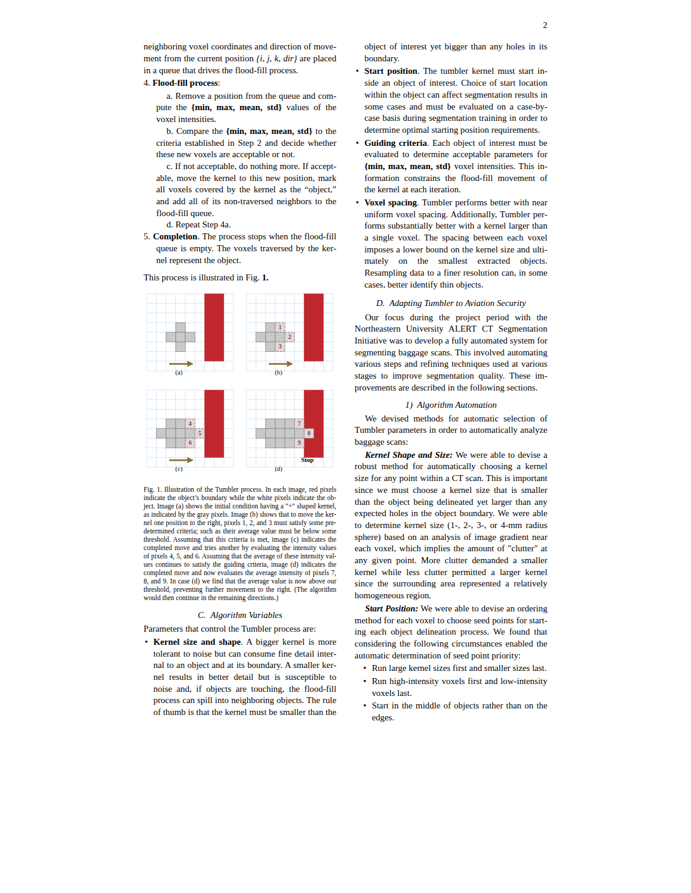2
neighboring voxel coordinates and direction of movement from the current position {i, j, k, dir} are placed in a queue that drives the flood-fill process.
4. Flood-fill process:
a. Remove a position from the queue and compute the {min, max, mean, std} values of the voxel intensities.
b. Compare the {min, max, mean, std} to the criteria established in Step 2 and decide whether these new voxels are acceptable or not.
c. If not acceptable, do nothing more. If acceptable, move the kernel to this new position, mark all voxels covered by the kernel as the “object,” and add all of its non-traversed neighbors to the flood-fill queue.
d. Repeat Step 4a.
5. Completion. The process stops when the flood-fill queue is empty. The voxels traversed by the kernel represent the object.
This process is illustrated in Fig. 1.
(a) 1 2 3 (b) 4 5 6 (c) 7 8 9 Stop (d)
Fig. 1. Illustration of the Tumbler process. In each image, red pixels indicate the object’s boundary while the white pixels indicate the object. Image (a) shows the initial condition having a "+" shaped kernel, as indicated by the gray pixels. Image (b) shows that to move the kernel one position to the right, pixels 1, 2, and 3 must satisfy some predetermined criteria; such as their average value must be below some threshold. Assuming that this criteria is met, image (c) indicates the completed move and tries another by evaluating the intensity values of pixels 4, 5, and 6. Assuming that the average of these intensity values continues to satisfy the guiding criteria, image (d) indicates the completed move and now evaluates the average intensity of pixels 7, 8, and 9. In case (d) we find that the average value is now above our threshold, preventing further movement to the right. (The algorithm would then continue in the remaining directions.)
C. Algorithm Variables
Parameters that control the Tumbler process are:
Kernel size and shape. A bigger kernel is more tolerant to noise but can consume fine detail internal to an object and at its boundary. A smaller kernel results in better detail but is susceptible to noise and, if objects are touching, the flood-fill process can spill into neighboring objects. The rule of thumb is that the kernel must be smaller than the object of interest yet bigger than any holes in its boundary.
Start position. The tumbler kernel must start inside an object of interest. Choice of start location within the object can affect segmentation results in some cases and must be evaluated on a case-by-case basis during segmentation training in order to determine optimal starting position requirements.
Guiding criteria. Each object of interest must be evaluated to determine acceptable parameters for {min, max, mean, std} voxel intensities. This information constrains the flood-fill movement of the kernel at each iteration.
Voxel spacing. Tumbler performs better with near uniform voxel spacing. Additionally, Tumbler performs substantially better with a kernel larger than a single voxel. The spacing between each voxel imposes a lower bound on the kernel size and ultimately on the smallest extracted objects. Resampling data to a finer resolution can, in some cases, better identify thin objects.
D. Adapting Tumbler to Aviation Security
Our focus during the project period with the Northeastern University ALERT CT Segmentation Initiative was to develop a fully automated system for segmenting baggage scans. This involved automating various steps and refining techniques used at various stages to improve segmentation quality. These improvements are described in the following sections.
1) Algorithm Automation
We devised methods for automatic selection of Tumbler parameters in order to automatically analyze baggage scans:
Kernel Shape and Size: We were able to devise a robust method for automatically choosing a kernel size for any point within a CT scan. This is important since we must choose a kernel size that is smaller than the object being delineated yet larger than any expected holes in the object boundary. We were able to determine kernel size (1-, 2-, 3-, or 4-mm radius sphere) based on an analysis of image gradient near each voxel, which implies the amount of "clutter" at any given point. More clutter demanded a smaller kernel while less clutter permitted a larger kernel since the surrounding area represented a relatively homogeneous region.
Start Position: We were able to devise an ordering method for each voxel to choose seed points for starting each object delineation process. We found that considering the following circumstances enabled the automatic determination of seed point priority:
Run large kernel sizes first and smaller sizes last.
Run high-intensity voxels first and low-intensity voxels last.
Start in the middle of objects rather than on the edges.